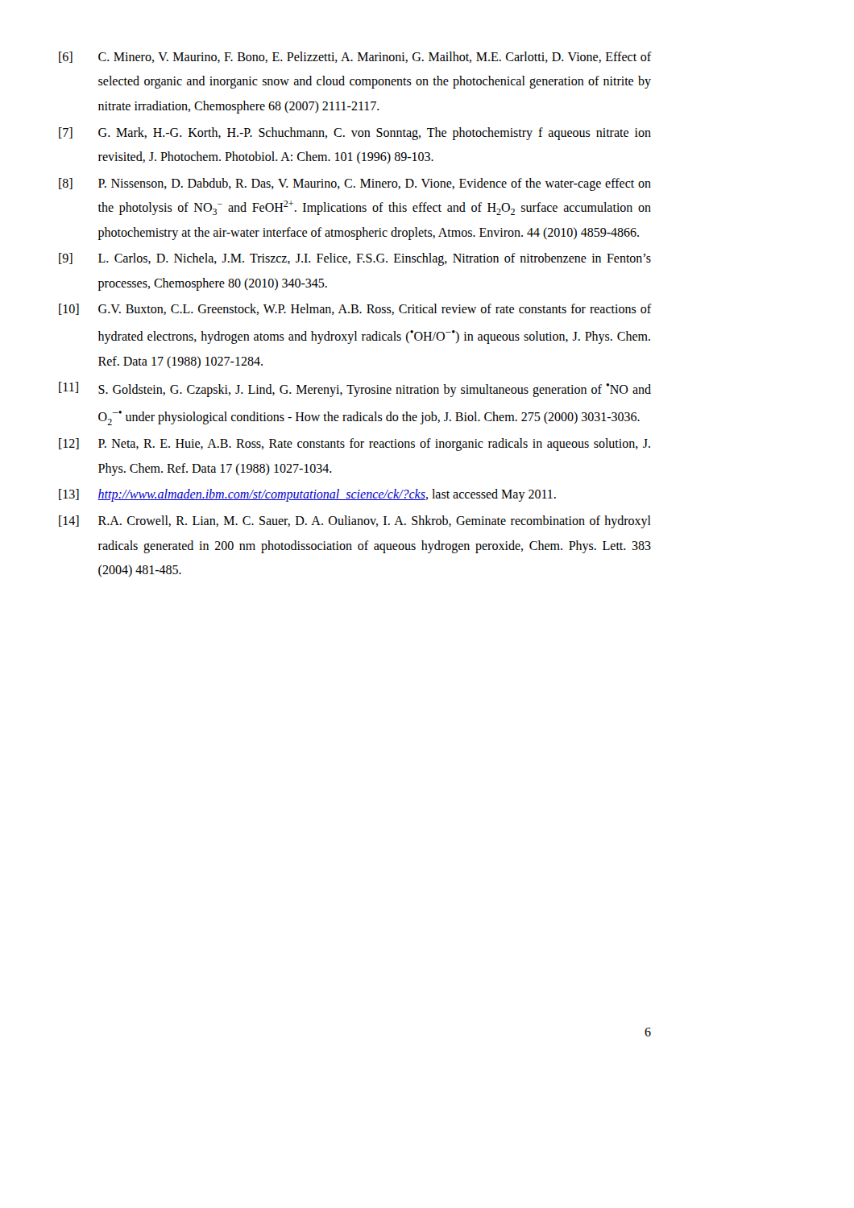[6] C. Minero, V. Maurino, F. Bono, E. Pelizzetti, A. Marinoni, G. Mailhot, M.E. Carlotti, D. Vione, Effect of selected organic and inorganic snow and cloud components on the photochenical generation of nitrite by nitrate irradiation, Chemosphere 68 (2007) 2111-2117.
[7] G. Mark, H.-G. Korth, H.-P. Schuchmann, C. von Sonntag, The photochemistry f aqueous nitrate ion revisited, J. Photochem. Photobiol. A: Chem. 101 (1996) 89-103.
[8] P. Nissenson, D. Dabdub, R. Das, V. Maurino, C. Minero, D. Vione, Evidence of the water-cage effect on the photolysis of NO3− and FeOH2+. Implications of this effect and of H2O2 surface accumulation on photochemistry at the air-water interface of atmospheric droplets, Atmos. Environ. 44 (2010) 4859-4866.
[9] L. Carlos, D. Nichela, J.M. Triszcz, J.I. Felice, F.S.G. Einschlag, Nitration of nitrobenzene in Fenton’s processes, Chemosphere 80 (2010) 340-345.
[10] G.V. Buxton, C.L. Greenstock, W.P. Helman, A.B. Ross, Critical review of rate constants for reactions of hydrated electrons, hydrogen atoms and hydroxyl radicals (•OH/O−•) in aqueous solution, J. Phys. Chem. Ref. Data 17 (1988) 1027-1284.
[11] S. Goldstein, G. Czapski, J. Lind, G. Merenyi, Tyrosine nitration by simultaneous generation of •NO and O2−• under physiological conditions - How the radicals do the job, J. Biol. Chem. 275 (2000) 3031-3036.
[12] P. Neta, R. E. Huie, A.B. Ross, Rate constants for reactions of inorganic radicals in aqueous solution, J. Phys. Chem. Ref. Data 17 (1988) 1027-1034.
[13] http://www.almaden.ibm.com/st/computational_science/ck/?cks, last accessed May 2011.
[14] R.A. Crowell, R. Lian, M. C. Sauer, D. A. Oulianov, I. A. Shkrob, Geminate recombination of hydroxyl radicals generated in 200 nm photodissociation of aqueous hydrogen peroxide, Chem. Phys. Lett. 383 (2004) 481-485.
6